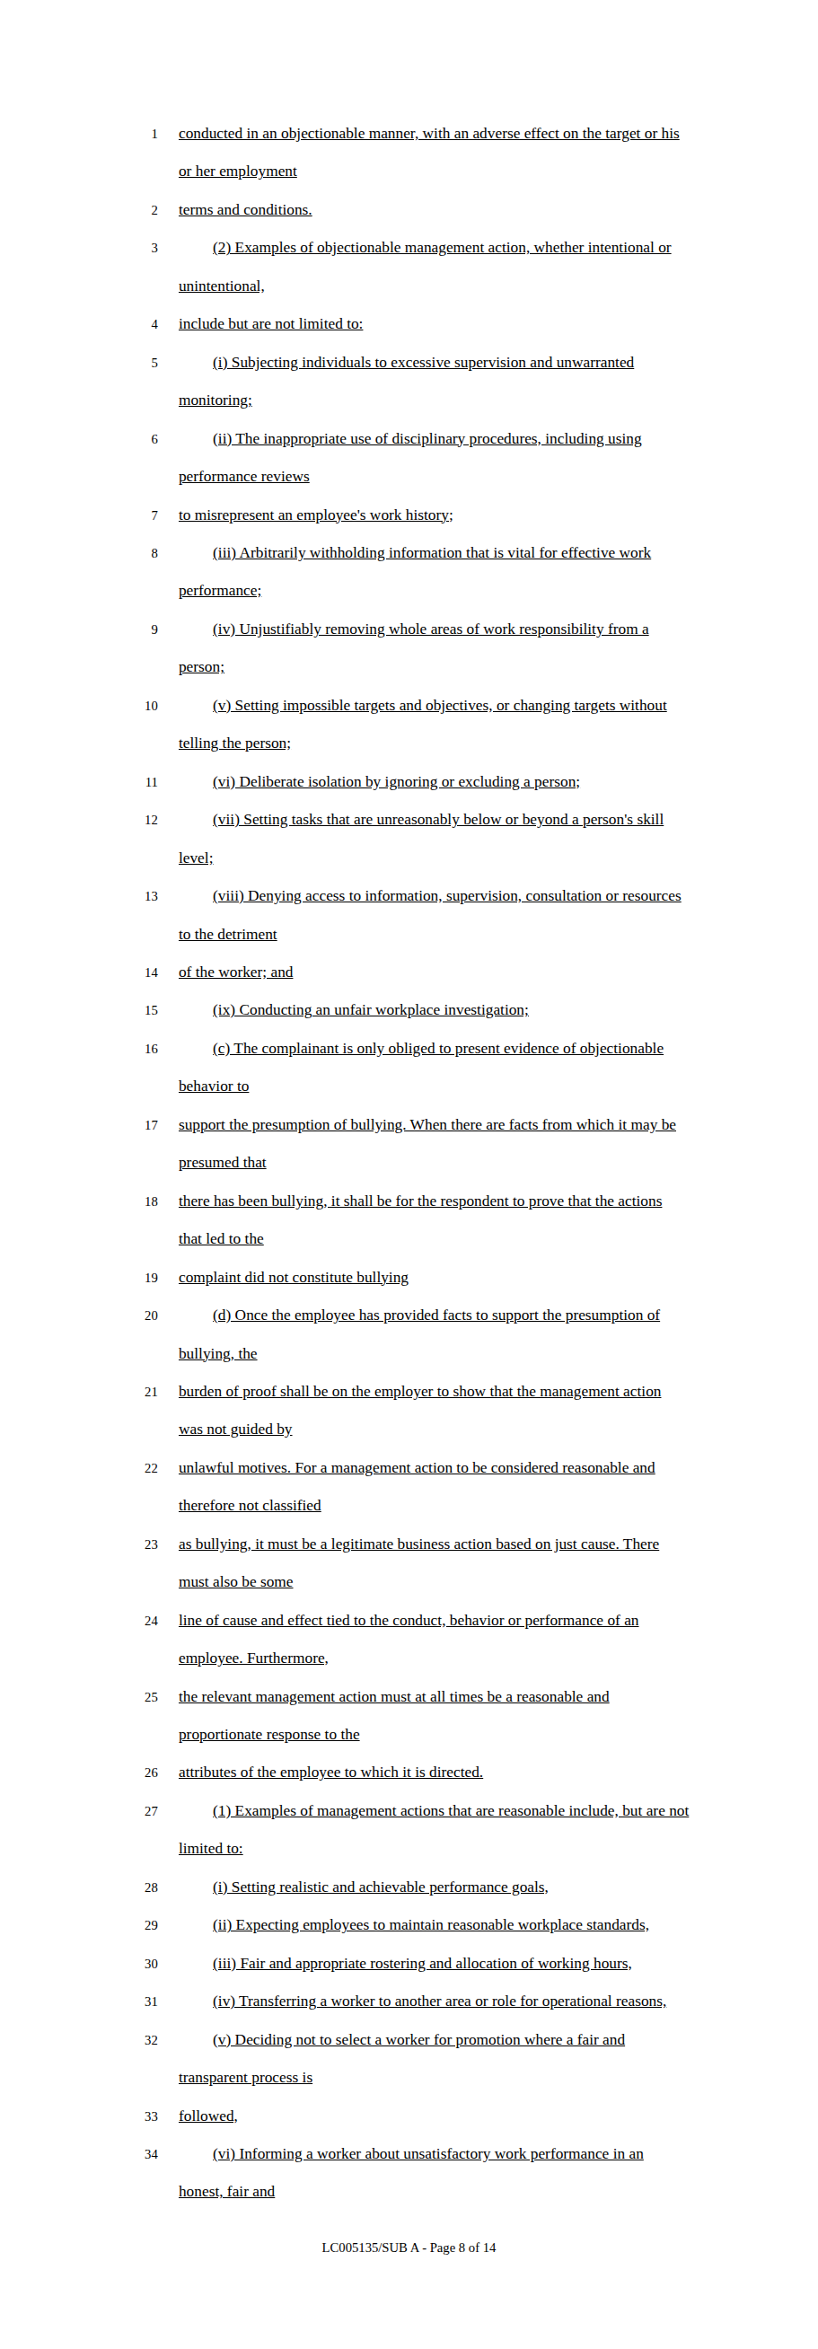conducted in an objectionable manner, with an adverse effect on the target or his or her employment
terms and conditions.
(2) Examples of objectionable management action, whether intentional or unintentional,
include but are not limited to:
(i) Subjecting individuals to excessive supervision and unwarranted monitoring;
(ii) The inappropriate use of disciplinary procedures, including using performance reviews
to misrepresent an employee's work history;
(iii) Arbitrarily withholding information that is vital for effective work performance;
(iv) Unjustifiably removing whole areas of work responsibility from a person;
(v) Setting impossible targets and objectives, or changing targets without telling the person;
(vi) Deliberate isolation by ignoring or excluding a person;
(vii) Setting tasks that are unreasonably below or beyond a person's skill level;
(viii) Denying access to information, supervision, consultation or resources to the detriment
of the worker; and
(ix) Conducting an unfair workplace investigation;
(c) The complainant is only obliged to present evidence of objectionable behavior to
support the presumption of bullying. When there are facts from which it may be presumed that
there has been bullying, it shall be for the respondent to prove that the actions that led to the
complaint did not constitute bullying
(d) Once the employee has provided facts to support the presumption of bullying, the
burden of proof shall be on the employer to show that the management action was not guided by
unlawful motives. For a management action to be considered reasonable and therefore not classified
as bullying, it must be a legitimate business action based on just cause. There must also be some
line of cause and effect tied to the conduct, behavior or performance of an employee. Furthermore,
the relevant management action must at all times be a reasonable and proportionate response to the
attributes of the employee to which it is directed.
(1) Examples of management actions that are reasonable include, but are not limited to:
(i) Setting realistic and achievable performance goals,
(ii) Expecting employees to maintain reasonable workplace standards,
(iii) Fair and appropriate rostering and allocation of working hours,
(iv) Transferring a worker to another area or role for operational reasons,
(v) Deciding not to select a worker for promotion where a fair and transparent process is
followed,
(vi) Informing a worker about unsatisfactory work performance in an honest, fair and
LC005135/SUB A - Page 8 of 14